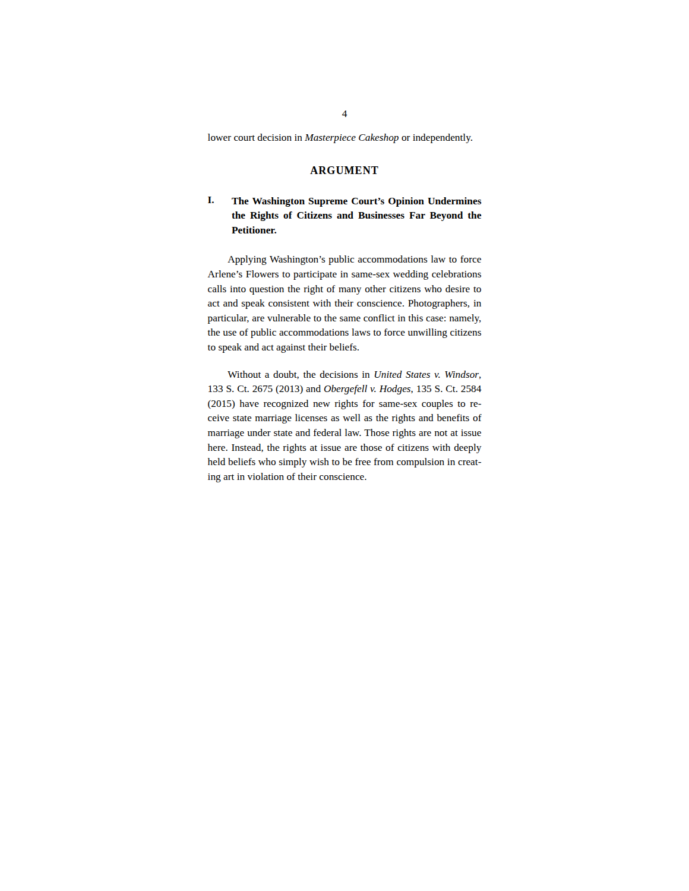4
lower court decision in Masterpiece Cakeshop or independently.
ARGUMENT
I.
The Washington Supreme Court’s Opinion Undermines the Rights of Citizens and Businesses Far Beyond the Petitioner.
Applying Washington’s public accommodations law to force Arlene’s Flowers to participate in same-sex wedding celebrations calls into question the right of many other citizens who desire to act and speak consistent with their conscience. Photographers, in particular, are vulnerable to the same conflict in this case: namely, the use of public accommodations laws to force unwilling citizens to speak and act against their beliefs.
Without a doubt, the decisions in United States v. Windsor, 133 S. Ct. 2675 (2013) and Obergefell v. Hodges, 135 S. Ct. 2584 (2015) have recognized new rights for same-sex couples to receive state marriage licenses as well as the rights and benefits of marriage under state and federal law. Those rights are not at issue here. Instead, the rights at issue are those of citizens with deeply held beliefs who simply wish to be free from compulsion in creating art in violation of their conscience.